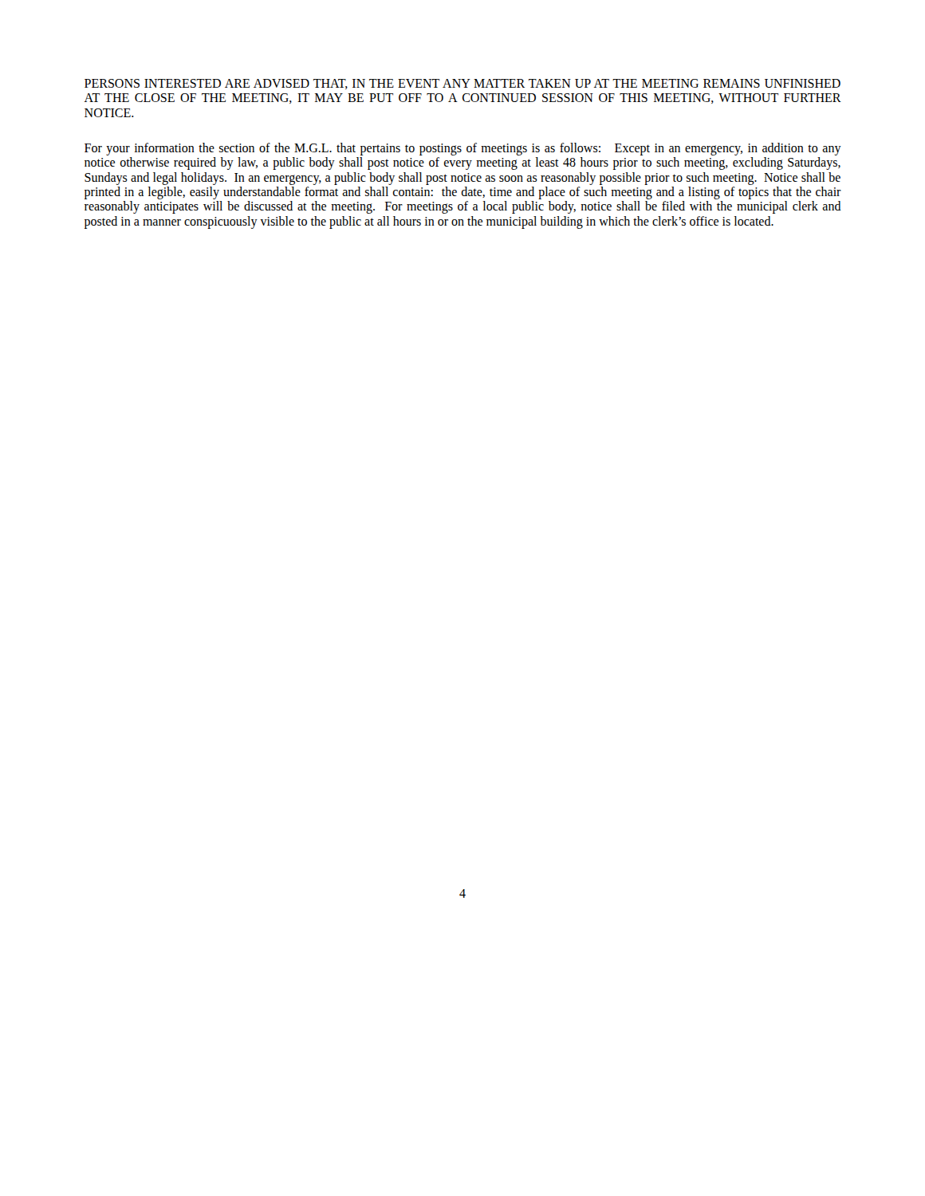Persons interested are advised that, in the event any matter taken up at the meeting remains unfinished at the close of the meeting, it may be put off to a continued session of this meeting, without further notice.
For your information the section of the M.G.L. that pertains to postings of meetings is as follows: Except in an emergency, in addition to any notice otherwise required by law, a public body shall post notice of every meeting at least 48 hours prior to such meeting, excluding Saturdays, Sundays and legal holidays. In an emergency, a public body shall post notice as soon as reasonably possible prior to such meeting. Notice shall be printed in a legible, easily understandable format and shall contain: the date, time and place of such meeting and a listing of topics that the chair reasonably anticipates will be discussed at the meeting. For meetings of a local public body, notice shall be filed with the municipal clerk and posted in a manner conspicuously visible to the public at all hours in or on the municipal building in which the clerk’s office is located.
4